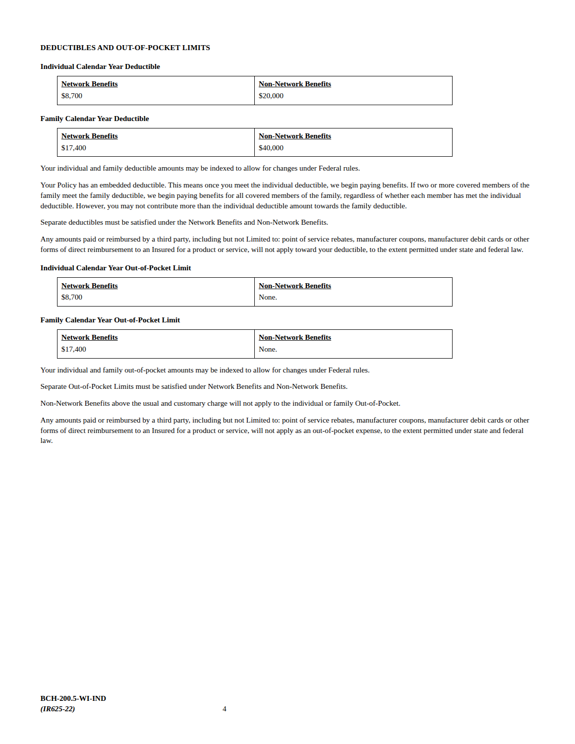DEDUCTIBLES AND OUT-OF-POCKET LIMITS
Individual Calendar Year Deductible
| Network Benefits | Non-Network Benefits |
| $8,700 | $20,000 |
Family Calendar Year Deductible
| Network Benefits | Non-Network Benefits |
| $17,400 | $40,000 |
Your individual and family deductible amounts may be indexed to allow for changes under Federal rules.
Your Policy has an embedded deductible. This means once you meet the individual deductible, we begin paying benefits. If two or more covered members of the family meet the family deductible, we begin paying benefits for all covered members of the family, regardless of whether each member has met the individual deductible. However, you may not contribute more than the individual deductible amount towards the family deductible.
Separate deductibles must be satisfied under the Network Benefits and Non-Network Benefits.
Any amounts paid or reimbursed by a third party, including but not Limited to: point of service rebates, manufacturer coupons, manufacturer debit cards or other forms of direct reimbursement to an Insured for a product or service, will not apply toward your deductible, to the extent permitted under state and federal law.
Individual Calendar Year Out-of-Pocket Limit
| Network Benefits | Non-Network Benefits |
| $8,700 | None. |
Family Calendar Year Out-of-Pocket Limit
| Network Benefits | Non-Network Benefits |
| $17,400 | None. |
Your individual and family out-of-pocket amounts may be indexed to allow for changes under Federal rules.
Separate Out-of-Pocket Limits must be satisfied under Network Benefits and Non-Network Benefits.
Non-Network Benefits above the usual and customary charge will not apply to the individual or family Out-of-Pocket.
Any amounts paid or reimbursed by a third party, including but not Limited to: point of service rebates, manufacturer coupons, manufacturer debit cards or other forms of direct reimbursement to an Insured for a product or service, will not apply as an out-of-pocket expense, to the extent permitted under state and federal law.
BCH-200.5-WI-IND
(IR625-22) 4